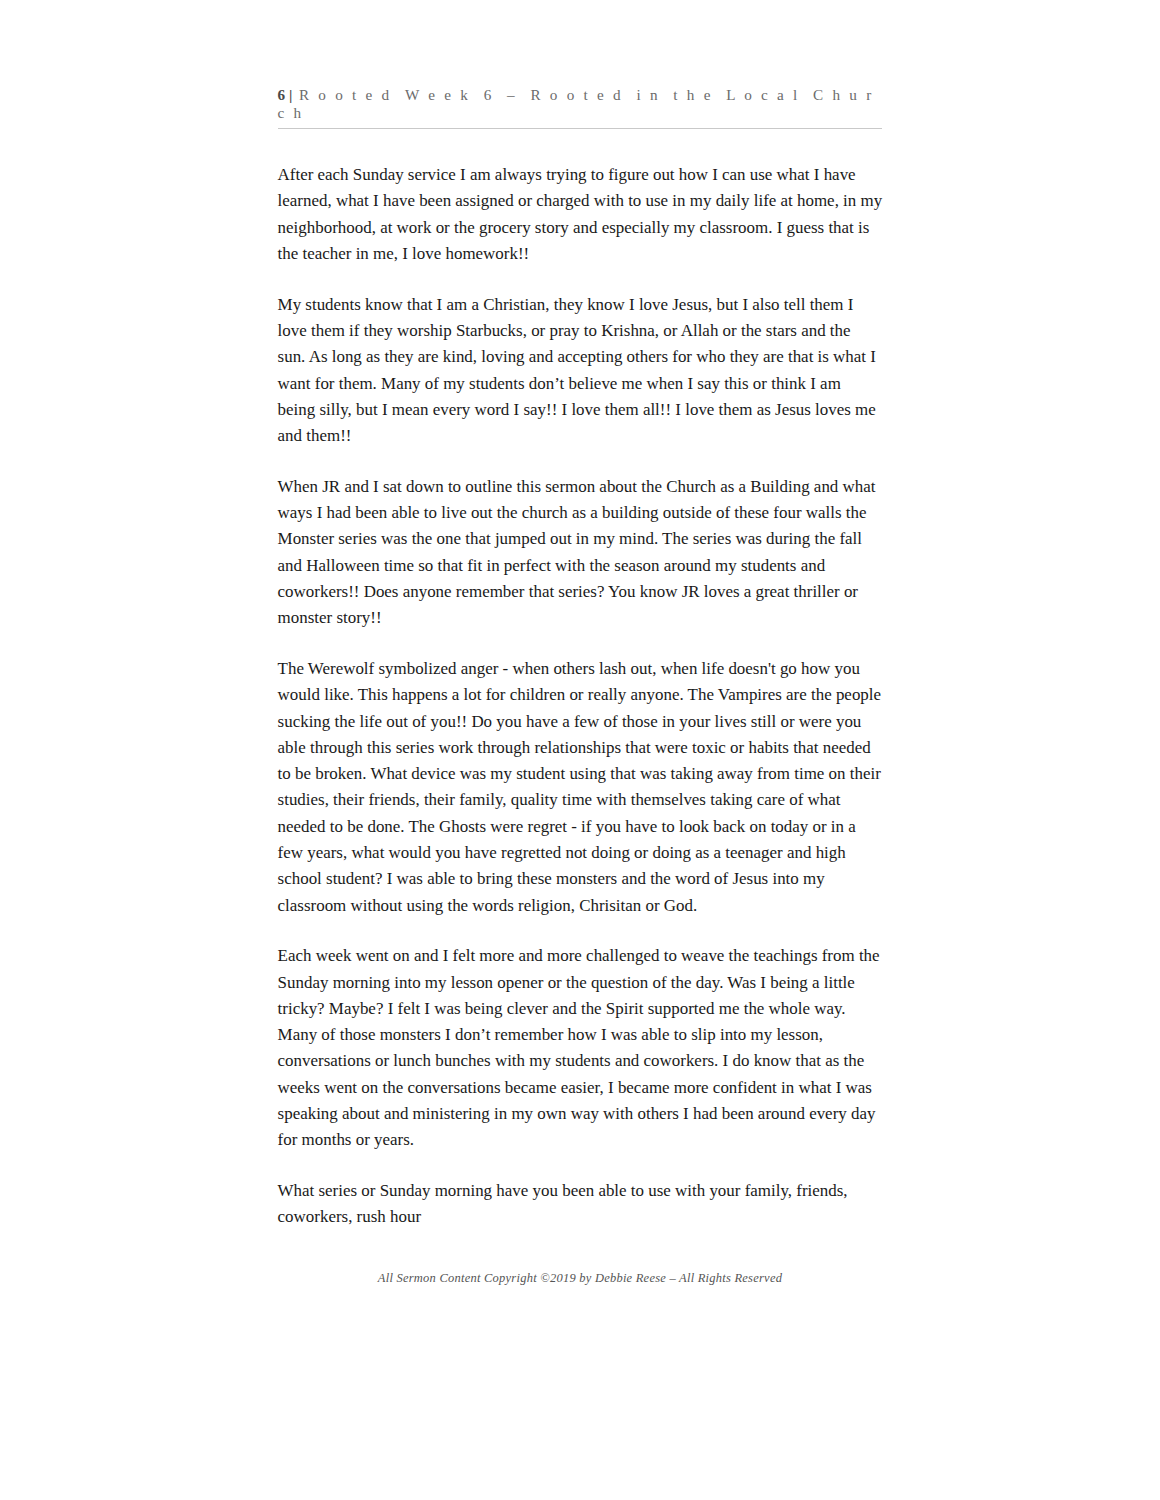6 | R o o t e d W e e k 6 – R o o t e d i n t h e L o c a l C h u r c h
After each Sunday service I am always trying to figure out how I can use what I have learned, what I have been assigned or charged with to use in my daily life at home, in my neighborhood, at work or the grocery story and especially my classroom. I guess that is the teacher in me, I love homework!!
My students know that I am a Christian, they know I love Jesus, but I also tell them I love them if they worship Starbucks, or pray to Krishna, or Allah or the stars and the sun. As long as they are kind, loving and accepting others for who they are that is what I want for them. Many of my students don’t believe me when I say this or think I am being silly, but I mean every word I say!! I love them all!! I love them as Jesus loves me and them!!
When JR and I sat down to outline this sermon about the Church as a Building and what ways I had been able to live out the church as a building outside of these four walls the Monster series was the one that jumped out in my mind. The series was during the fall and Halloween time so that fit in perfect with the season around my students and coworkers!! Does anyone remember that series? You know JR loves a great thriller or monster story!!
The Werewolf symbolized anger - when others lash out, when life doesn't go how you would like. This happens a lot for children or really anyone. The Vampires are the people sucking the life out of you!! Do you have a few of those in your lives still or were you able through this series work through relationships that were toxic or habits that needed to be broken. What device was my student using that was taking away from time on their studies, their friends, their family, quality time with themselves taking care of what needed to be done. The Ghosts were regret - if you have to look back on today or in a few years, what would you have regretted not doing or doing as a teenager and high school student? I was able to bring these monsters and the word of Jesus into my classroom without using the words religion, Chrisitan or God.
Each week went on and I felt more and more challenged to weave the teachings from the Sunday morning into my lesson opener or the question of the day. Was I being a little tricky? Maybe? I felt I was being clever and the Spirit supported me the whole way. Many of those monsters I don’t remember how I was able to slip into my lesson, conversations or lunch bunches with my students and coworkers. I do know that as the weeks went on the conversations became easier, I became more confident in what I was speaking about and ministering in my own way with others I had been around every day for months or years.
What series or Sunday morning have you been able to use with your family, friends, coworkers, rush hour
All Sermon Content Copyright ©2019 by Debbie Reese – All Rights Reserved